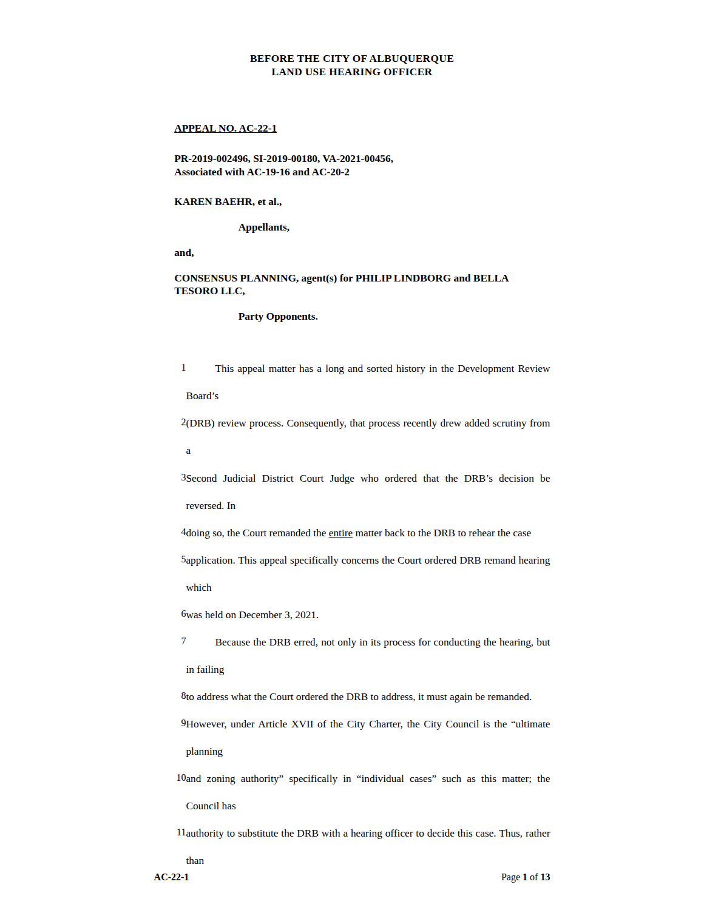BEFORE THE CITY OF ALBUQUERQUE
LAND USE HEARING OFFICER
APPEAL NO. AC-22-1
PR-2019-002496, SI-2019-00180, VA-2021-00456,
Associated with AC-19-16 and AC-20-2
KAREN BAEHR, et al.,
Appellants,
and,
CONSENSUS PLANNING, agent(s) for PHILIP LINDBORG and BELLA TESORO LLC,
Party Opponents.
| 1 | This appeal matter has a long and sorted history in the Development Review Board’s |
| 2 | (DRB) review process. Consequently, that process recently drew added scrutiny from a |
| 3 | Second Judicial District Court Judge who ordered that the DRB’s decision be reversed. In |
| 4 | doing so, the Court remanded the entire matter back to the DRB to rehear the case |
| 5 | application. This appeal specifically concerns the Court ordered DRB remand hearing which |
| 6 | was held on December 3, 2021. |
| 7 | Because the DRB erred, not only in its process for conducting the hearing, but in failing |
| 8 | to address what the Court ordered the DRB to address, it must again be remanded. |
| 9 | However, under Article XVII of the City Charter, the City Council is the “ultimate planning |
| 10 | and zoning authority” specifically in “individual cases” such as this matter; the Council has |
| 11 | authority to substitute the DRB with a hearing officer to decide this case. Thus, rather than |
AC-22-1 Page 1 of 13